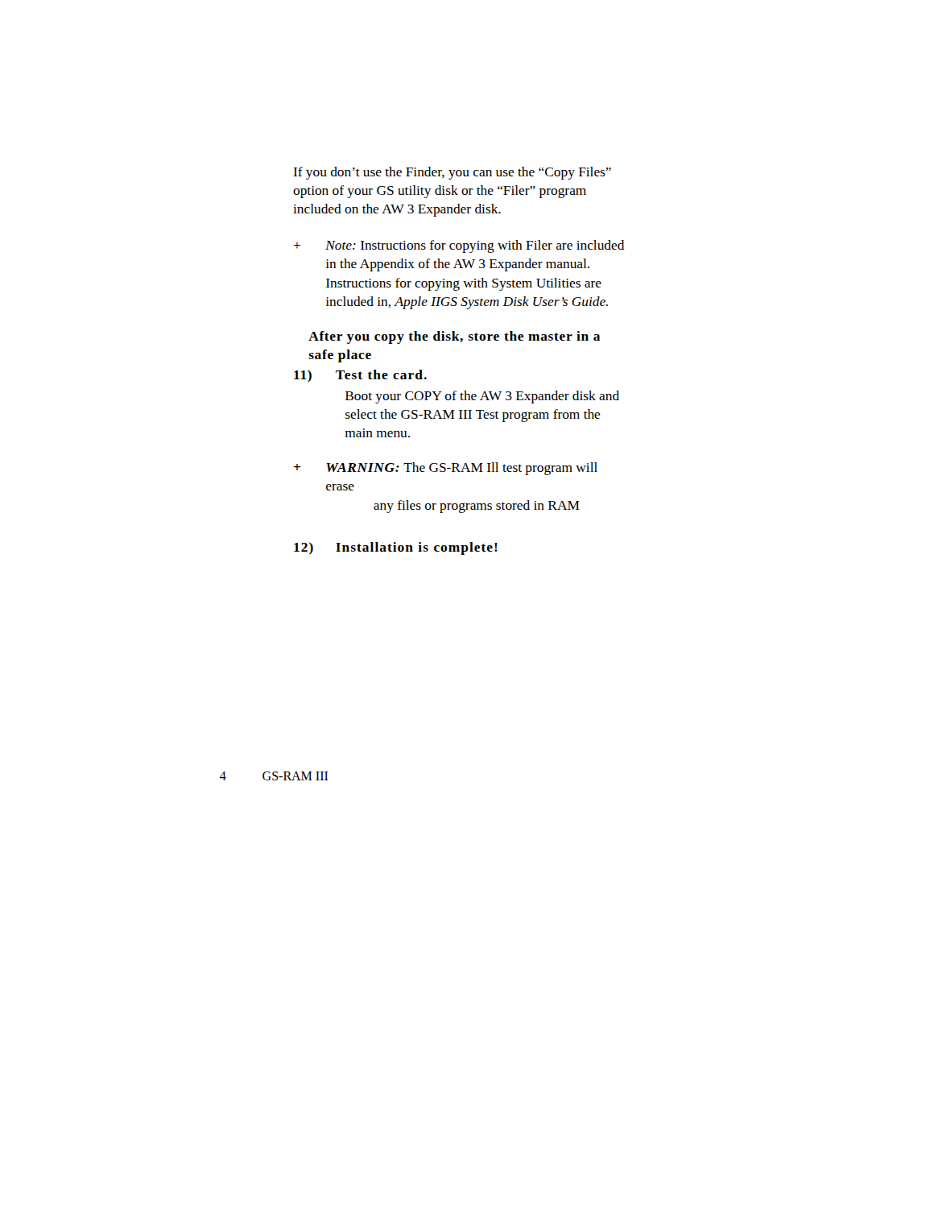If you don’t use the Finder, you can use the “Copy Files” option of your GS utility disk or the “Filer” program included on the AW 3 Expander disk.
+ Note: Instructions for copying with Filer are included in the Appendix of the AW 3 Expander manual. Instructions for copying with System Utilities are included in, Apple IIGS System Disk User’s Guide.
After you copy the disk, store the master in a safe place
11) Test the card.
Boot your COPY of the AW 3 Expander disk and select the GS-RAM III Test program from the main menu.
+ WARNING: The GS-RAM Ill test program will erase any files or programs stored in RAM
12) Installation is complete!
4 GS-RAM III